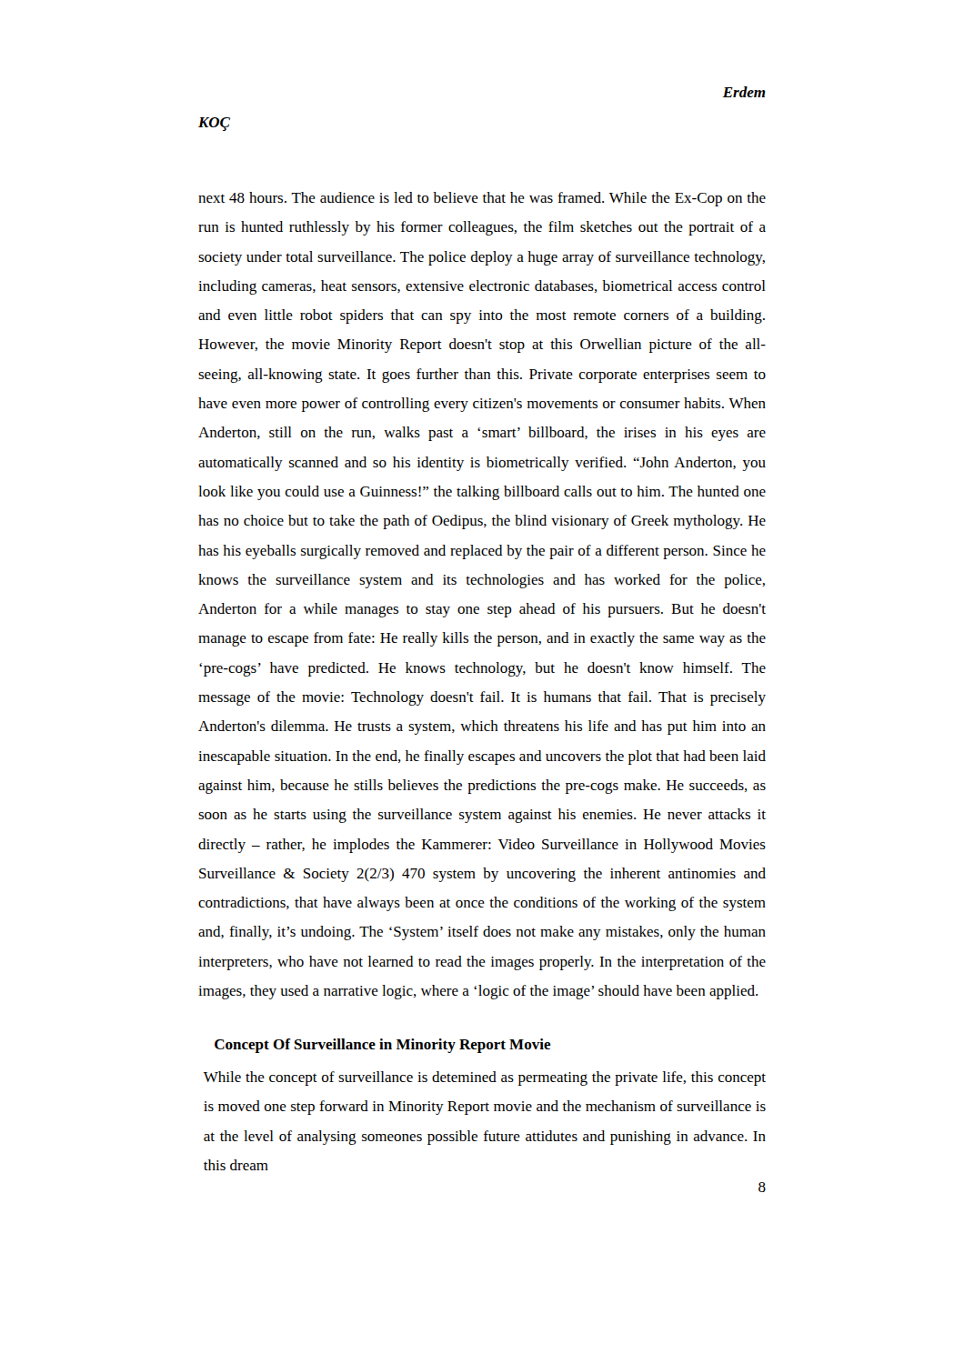Erdem
KOÇ
next 48 hours. The audience is led to believe that he was framed. While the Ex-Cop on the run is hunted ruthlessly by his former colleagues, the film sketches out the portrait of a society under total surveillance. The police deploy a huge array of surveillance technology, including cameras, heat sensors, extensive electronic databases, biometrical access control and even little robot spiders that can spy into the most remote corners of a building. However, the movie Minority Report doesn't stop at this Orwellian picture of the all-seeing, all-knowing state. It goes further than this. Private corporate enterprises seem to have even more power of controlling every citizen's movements or consumer habits. When Anderton, still on the run, walks past a ‘smart’ billboard, the irises in his eyes are automatically scanned and so his identity is biometrically verified. “John Anderton, you look like you could use a Guinness!” the talking billboard calls out to him. The hunted one has no choice but to take the path of Oedipus, the blind visionary of Greek mythology. He has his eyeballs surgically removed and replaced by the pair of a different person. Since he knows the surveillance system and its technologies and has worked for the police, Anderton for a while manages to stay one step ahead of his pursuers. But he doesn't manage to escape from fate: He really kills the person, and in exactly the same way as the ‘pre-cogs’ have predicted. He knows technology, but he doesn't know himself. The message of the movie: Technology doesn't fail. It is humans that fail. That is precisely Anderton's dilemma. He trusts a system, which threatens his life and has put him into an inescapable situation. In the end, he finally escapes and uncovers the plot that had been laid against him, because he stills believes the predictions the pre-cogs make. He succeeds, as soon as he starts using the surveillance system against his enemies. He never attacks it directly – rather, he implodes the Kammerer: Video Surveillance in Hollywood Movies Surveillance & Society 2(2/3) 470 system by uncovering the inherent antinomies and contradictions, that have always been at once the conditions of the working of the system and, finally, it’s undoing. The ‘System’ itself does not make any mistakes, only the human interpreters, who have not learned to read the images properly. In the interpretation of the images, they used a narrative logic, where a ‘logic of the image’ should have been applied.
Concept Of Surveillance in Minority Report Movie
While the concept of surveillance is detemined as permeating the private life, this concept is moved one step forward in Minority Report movie and the mechanism of surveillance is at the level of analysing someones possible future attidutes and punishing in advance. In this dream
8